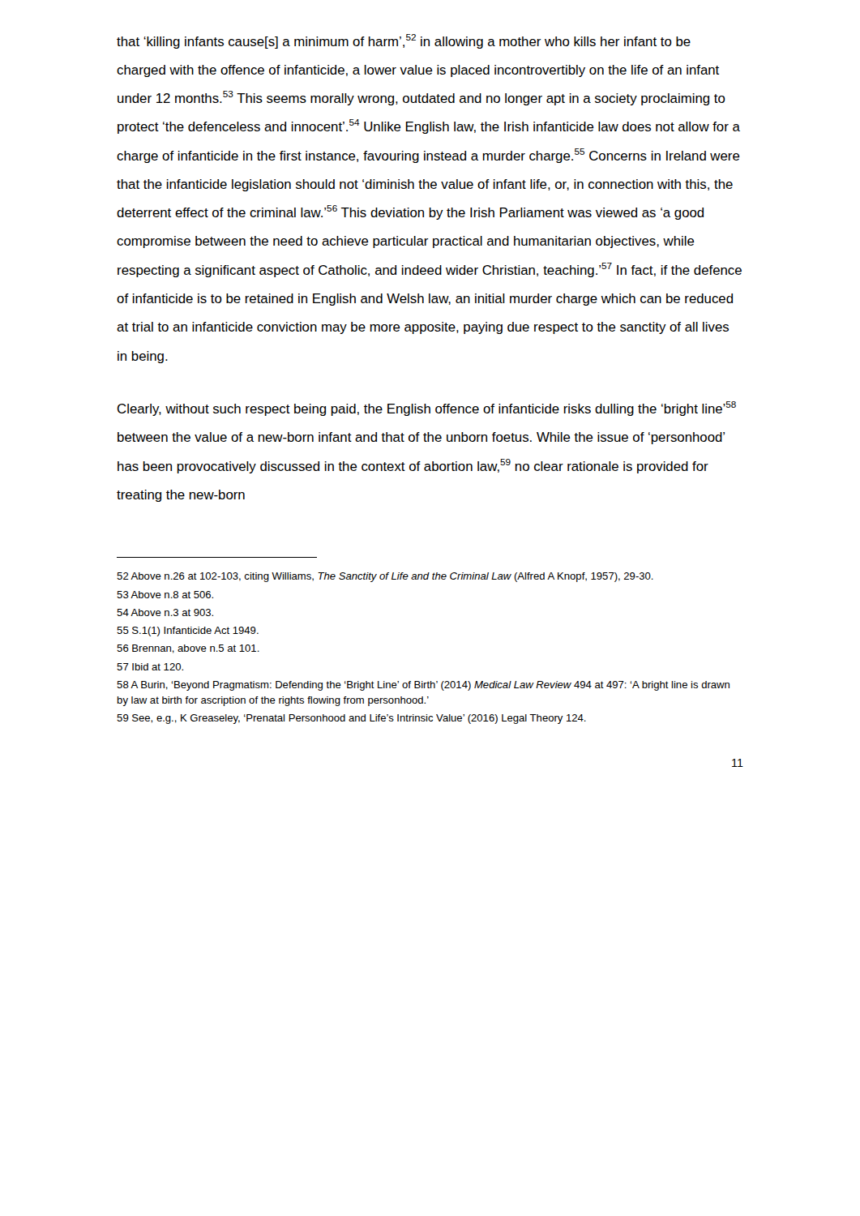that ‘killing infants cause[s] a minimum of harm’,52 in allowing a mother who kills her infant to be charged with the offence of infanticide, a lower value is placed incontrovertibly on the life of an infant under 12 months.53 This seems morally wrong, outdated and no longer apt in a society proclaiming to protect ‘the defenceless and innocent’.54 Unlike English law, the Irish infanticide law does not allow for a charge of infanticide in the first instance, favouring instead a murder charge.55 Concerns in Ireland were that the infanticide legislation should not ‘diminish the value of infant life, or, in connection with this, the deterrent effect of the criminal law.’56 This deviation by the Irish Parliament was viewed as ‘a good compromise between the need to achieve particular practical and humanitarian objectives, while respecting a significant aspect of Catholic, and indeed wider Christian, teaching.’57 In fact, if the defence of infanticide is to be retained in English and Welsh law, an initial murder charge which can be reduced at trial to an infanticide conviction may be more apposite, paying due respect to the sanctity of all lives in being.
Clearly, without such respect being paid, the English offence of infanticide risks dulling the ‘bright line’58 between the value of a new-born infant and that of the unborn foetus. While the issue of ‘personhood’ has been provocatively discussed in the context of abortion law,59 no clear rationale is provided for treating the new-born
52 Above n.26 at 102-103, citing Williams, The Sanctity of Life and the Criminal Law (Alfred A Knopf, 1957), 29-30.
53 Above n.8 at 506.
54 Above n.3 at 903.
55 S.1(1) Infanticide Act 1949.
56 Brennan, above n.5 at 101.
57 Ibid at 120.
58 A Burin, ‘Beyond Pragmatism: Defending the ‘Bright Line’ of Birth’ (2014) Medical Law Review 494 at 497: ‘A bright line is drawn by law at birth for ascription of the rights flowing from personhood.’
59 See, e.g., K Greaseley, ‘Prenatal Personhood and Life’s Intrinsic Value’ (2016) Legal Theory 124.
11